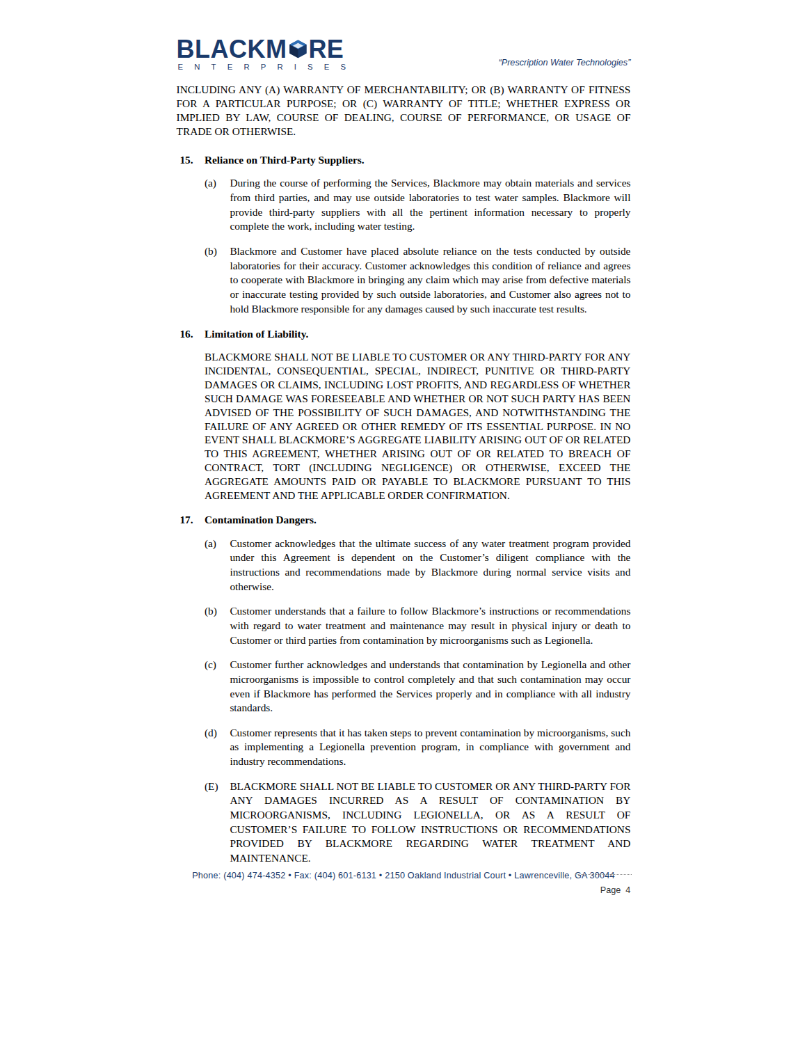BLACKM RE
E N T E R P R I S E S
“Prescription Water Technologies”
Including any (a) warranty of merchantability; or (b) warranty of fitness for a particular purpose; or (c) warranty of title; whether express or implied by law, course of dealing, course of performance, or usage of trade or otherwise.
Reliance on Third-Party Suppliers.
During the course of performing the Services, Blackmore may obtain materials and services from third parties, and may use outside laboratories to test water samples. Blackmore will provide third-party suppliers with all the pertinent information necessary to properly complete the work, including water testing.
Blackmore and Customer have placed absolute reliance on the tests conducted by outside laboratories for their accuracy. Customer acknowledges this condition of reliance and agrees to cooperate with Blackmore in bringing any claim which may arise from defective materials or inaccurate testing provided by such outside laboratories, and Customer also agrees not to hold Blackmore responsible for any damages caused by such inaccurate test results.
Limitation of Liability.
Blackmore shall not be liable to Customer or any third-party for any incidental, consequential, special, indirect, punitive or third-party damages or claims, including lost profits, and regardless of whether such damage was foreseeable and whether or not such party has been advised of the possibility of such damages, and notwithstanding the failure of any agreed or other remedy of its essential purpose. In no event shall Blackmore’s aggregate liability arising out of or related to this Agreement, whether arising out of or related to breach of contract, tort (including negligence) or otherwise, exceed the aggregate amounts paid or payable to Blackmore pursuant to this Agreement and the applicable Order Confirmation.
Contamination Dangers.
Customer acknowledges that the ultimate success of any water treatment program provided under this Agreement is dependent on the Customer’s diligent compliance with the instructions and recommendations made by Blackmore during normal service visits and otherwise.
Customer understands that a failure to follow Blackmore’s instructions or recommendations with regard to water treatment and maintenance may result in physical injury or death to Customer or third parties from contamination by microorganisms such as Legionella.
Customer further acknowledges and understands that contamination by Legionella and other microorganisms is impossible to control completely and that such contamination may occur even if Blackmore has performed the Services properly and in compliance with all industry standards.
Customer represents that it has taken steps to prevent contamination by microorganisms, such as implementing a Legionella prevention program, in compliance with government and industry recommendations.
Blackmore shall not be liable to Customer or any third-party for any damages incurred as a result of contamination by microorganisms, including Legionella, or as a result of Customer’s failure to follow instructions or recommendations provided by Blackmore regarding water treatment and maintenance.
Phone: (404) 474-4352 • Fax: (404) 601-6131 • 2150 Oakland Industrial Court • Lawrenceville, GA 30044
Page 4